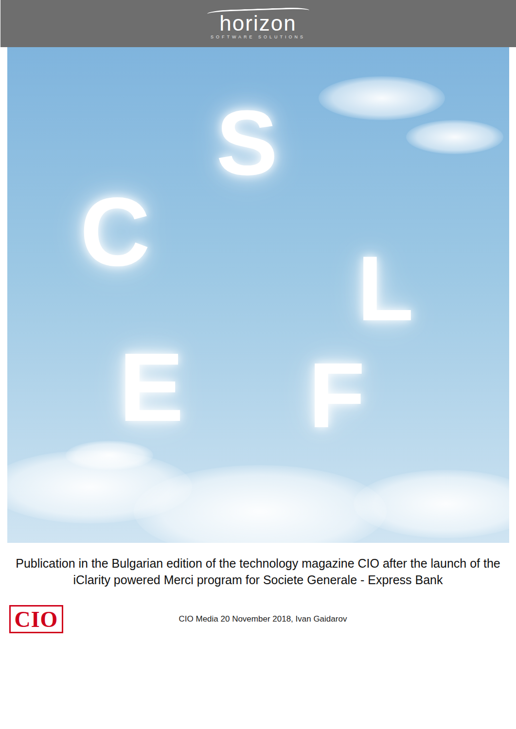horizon
Software Solutions
S C L E F
Publication in the Bulgarian edition of the technology magazine CIO after the launch of the iClarity powered Merci program for Societe Generale - Express Bank
CIO
CIO Media 20 November 2018, Ivan Gaidarov